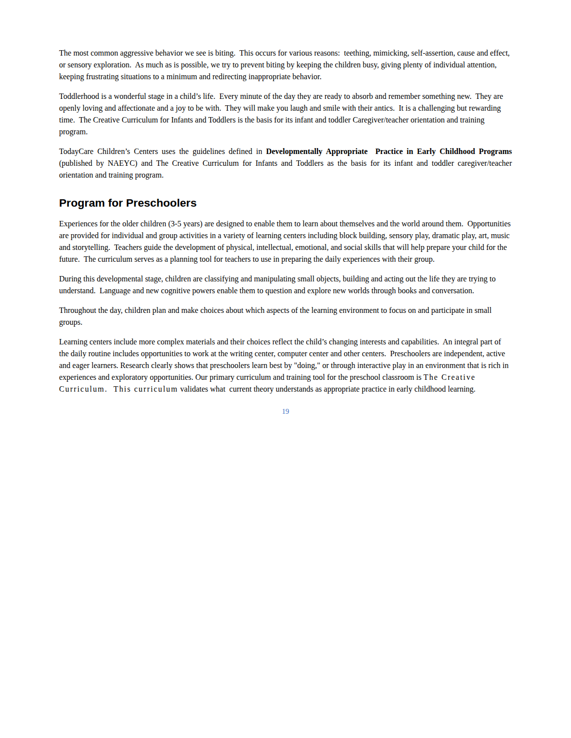The most common aggressive behavior we see is biting. This occurs for various reasons: teething, mimicking, self-assertion, cause and effect, or sensory exploration. As much as is possible, we try to prevent biting by keeping the children busy, giving plenty of individual attention, keeping frustrating situations to a minimum and redirecting inappropriate behavior.
Toddlerhood is a wonderful stage in a child’s life. Every minute of the day they are ready to absorb and remember something new. They are openly loving and affectionate and a joy to be with. They will make you laugh and smile with their antics. It is a challenging but rewarding time. The Creative Curriculum for Infants and Toddlers is the basis for its infant and toddler Caregiver/teacher orientation and training program.
TodayCare Children’s Centers uses the guidelines defined in Developmentally Appropriate Practice in Early Childhood Programs (published by NAEYC) and The Creative Curriculum for Infants and Toddlers as the basis for its infant and toddler caregiver/teacher orientation and training program.
Program for Preschoolers
Experiences for the older children (3-5 years) are designed to enable them to learn about themselves and the world around them. Opportunities are provided for individual and group activities in a variety of learning centers including block building, sensory play, dramatic play, art, music and storytelling. Teachers guide the development of physical, intellectual, emotional, and social skills that will help prepare your child for the future. The curriculum serves as a planning tool for teachers to use in preparing the daily experiences with their group.
During this developmental stage, children are classifying and manipulating small objects, building and acting out the life they are trying to understand. Language and new cognitive powers enable them to question and explore new worlds through books and conversation.
Throughout the day, children plan and make choices about which aspects of the learning environment to focus on and participate in small groups.
Learning centers include more complex materials and their choices reflect the child’s changing interests and capabilities. An integral part of the daily routine includes opportunities to work at the writing center, computer center and other centers. Preschoolers are independent, active and eager learners. Research clearly shows that preschoolers learn best by "doing," or through interactive play in an environment that is rich in experiences and exploratory opportunities. Our primary curriculum and training tool for the preschool classroom is The Creative Curriculum. This curriculum validates what current theory understands as appropriate practice in early childhood learning.
19